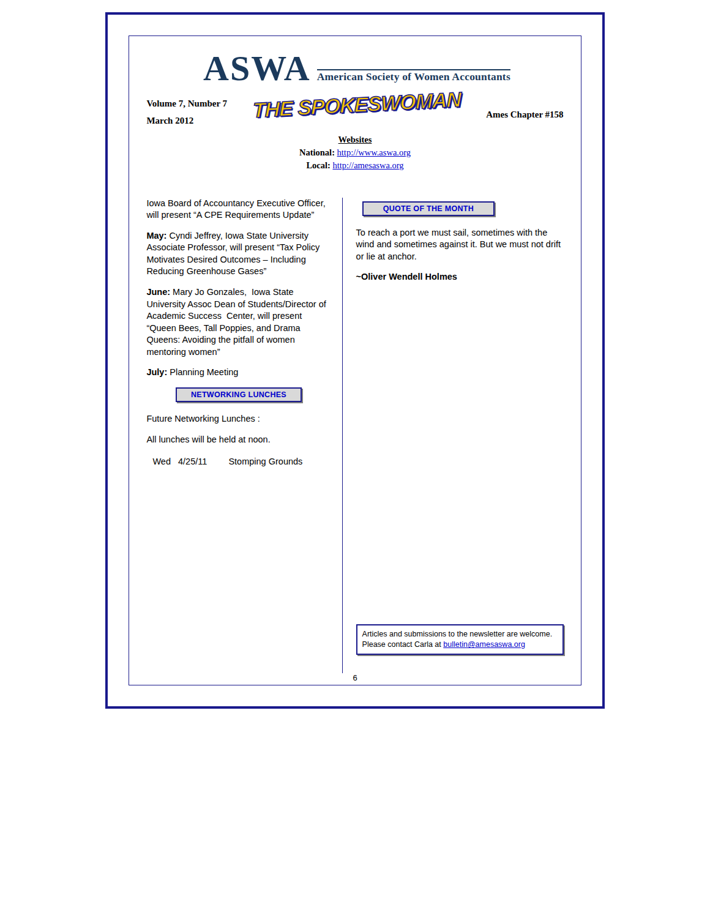ASWA
American Society of Women Accountants
Volume 7, Number 7
March 2012
THE SPOKESWOMAN
Ames Chapter #158
Websites
National: http://www.aswa.org
Local: http://amesaswa.org
Iowa Board of Accountancy Executive Officer, will present “A CPE Requirements Update”
May: Cyndi Jeffrey, Iowa State University Associate Professor, will present “Tax Policy Motivates Desired Outcomes – Including Reducing Greenhouse Gases”
June: Mary Jo Gonzales, Iowa State University Assoc Dean of Students/Director of Academic Success Center, will present “Queen Bees, Tall Poppies, and Drama Queens: Avoiding the pitfall of women mentoring women”
July: Planning Meeting
NETWORKING LUNCHES
Future Networking Lunches :
All lunches will be held at noon.
Wed 4/25/11 Stomping Grounds
QUOTE OF THE MONTH
To reach a port we must sail, sometimes with the wind and sometimes against it. But we must not drift or lie at anchor.
~Oliver Wendell Holmes
Articles and submissions to the newsletter are welcome. Please contact Carla at bulletin@amesaswa.org
6